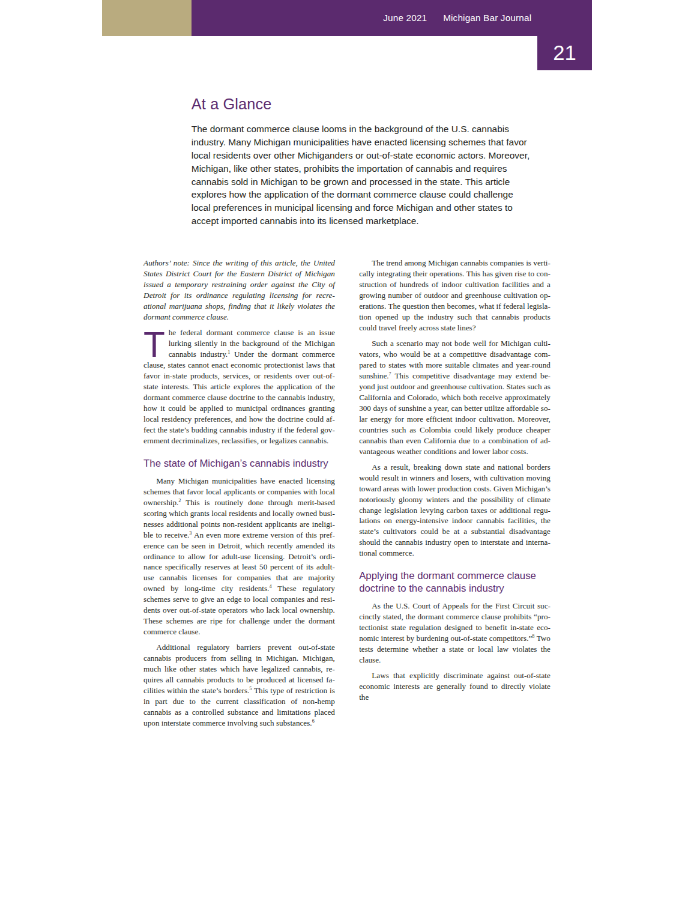June 2021 Michigan Bar Journal
21
At a Glance
The dormant commerce clause looms in the background of the U.S. cannabis industry. Many Michigan municipalities have enacted licensing schemes that favor local residents over other Michiganders or out-of-state economic actors. Moreover, Michigan, like other states, prohibits the importation of cannabis and requires cannabis sold in Michigan to be grown and processed in the state. This article explores how the application of the dormant commerce clause could challenge local preferences in municipal licensing and force Michigan and other states to accept imported cannabis into its licensed marketplace.
Authors’ note: Since the writing of this article, the United States District Court for the Eastern District of Michigan issued a temporary restraining order against the City of Detroit for its ordinance regulating licensing for recreational marijuana shops, finding that it likely violates the dormant commerce clause.
The federal dormant commerce clause is an issue lurking silently in the background of the Michigan cannabis industry.1 Under the dormant commerce clause, states cannot enact economic protectionist laws that favor in-state products, services, or residents over out-of-state interests. This article explores the application of the dormant commerce clause doctrine to the cannabis industry, how it could be applied to municipal ordinances granting local residency preferences, and how the doctrine could affect the state’s budding cannabis industry if the federal government decriminalizes, reclassifies, or legalizes cannabis.
The state of Michigan’s cannabis industry
Many Michigan municipalities have enacted licensing schemes that favor local applicants or companies with local ownership.2 This is routinely done through merit-based scoring which grants local residents and locally owned businesses additional points non-resident applicants are ineligible to receive.3 An even more extreme version of this preference can be seen in Detroit, which recently amended its ordinance to allow for adult-use licensing. Detroit’s ordinance specifically reserves at least 50 percent of its adult-use cannabis licenses for companies that are majority owned by long-time city residents.4 These regulatory schemes serve to give an edge to local companies and residents over out-of-state operators who lack local ownership. These schemes are ripe for challenge under the dormant commerce clause.
Additional regulatory barriers prevent out-of-state cannabis producers from selling in Michigan. Michigan, much like other states which have legalized cannabis, requires all cannabis products to be produced at licensed facilities within the state’s borders.5 This type of restriction is in part due to the current classification of non-hemp cannabis as a controlled substance and limitations placed upon interstate commerce involving such substances.6
The trend among Michigan cannabis companies is vertically integrating their operations. This has given rise to construction of hundreds of indoor cultivation facilities and a growing number of outdoor and greenhouse cultivation operations. The question then becomes, what if federal legislation opened up the industry such that cannabis products could travel freely across state lines?
Such a scenario may not bode well for Michigan cultivators, who would be at a competitive disadvantage compared to states with more suitable climates and year-round sunshine.7 This competitive disadvantage may extend beyond just outdoor and greenhouse cultivation. States such as California and Colorado, which both receive approximately 300 days of sunshine a year, can better utilize affordable solar energy for more efficient indoor cultivation. Moreover, countries such as Colombia could likely produce cheaper cannabis than even California due to a combination of advantageous weather conditions and lower labor costs.
As a result, breaking down state and national borders would result in winners and losers, with cultivation moving toward areas with lower production costs. Given Michigan’s notoriously gloomy winters and the possibility of climate change legislation levying carbon taxes or additional regulations on energy-intensive indoor cannabis facilities, the state’s cultivators could be at a substantial disadvantage should the cannabis industry open to interstate and international commerce.
Applying the dormant commerce clause
doctrine to the cannabis industry
As the U.S. Court of Appeals for the First Circuit succinctly stated, the dormant commerce clause prohibits “protectionist state regulation designed to benefit in-state economic interest by burdening out-of-state competitors.”8 Two tests determine whether a state or local law violates the clause.
Laws that explicitly discriminate against out-of-state economic interests are generally found to directly violate the